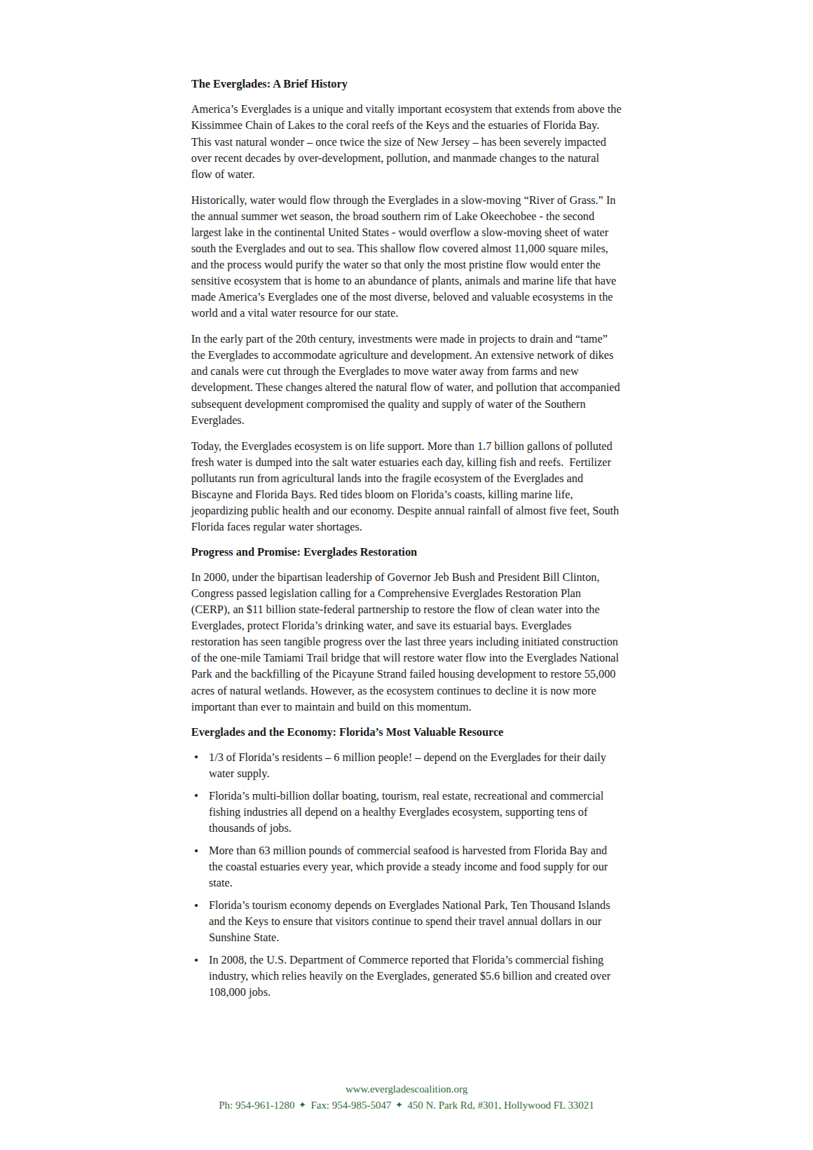The Everglades: A Brief History
America’s Everglades is a unique and vitally important ecosystem that extends from above the Kissimmee Chain of Lakes to the coral reefs of the Keys and the estuaries of Florida Bay. This vast natural wonder – once twice the size of New Jersey – has been severely impacted over recent decades by over-development, pollution, and manmade changes to the natural flow of water.
Historically, water would flow through the Everglades in a slow-moving “River of Grass.” In the annual summer wet season, the broad southern rim of Lake Okeechobee - the second largest lake in the continental United States - would overflow a slow-moving sheet of water south the Everglades and out to sea. This shallow flow covered almost 11,000 square miles, and the process would purify the water so that only the most pristine flow would enter the sensitive ecosystem that is home to an abundance of plants, animals and marine life that have made America’s Everglades one of the most diverse, beloved and valuable ecosystems in the world and a vital water resource for our state.
In the early part of the 20th century, investments were made in projects to drain and “tame” the Everglades to accommodate agriculture and development. An extensive network of dikes and canals were cut through the Everglades to move water away from farms and new development. These changes altered the natural flow of water, and pollution that accompanied subsequent development compromised the quality and supply of water of the Southern Everglades.
Today, the Everglades ecosystem is on life support. More than 1.7 billion gallons of polluted fresh water is dumped into the salt water estuaries each day, killing fish and reefs. Fertilizer pollutants run from agricultural lands into the fragile ecosystem of the Everglades and Biscayne and Florida Bays. Red tides bloom on Florida’s coasts, killing marine life, jeopardizing public health and our economy. Despite annual rainfall of almost five feet, South Florida faces regular water shortages.
Progress and Promise: Everglades Restoration
In 2000, under the bipartisan leadership of Governor Jeb Bush and President Bill Clinton, Congress passed legislation calling for a Comprehensive Everglades Restoration Plan (CERP), an $11 billion state-federal partnership to restore the flow of clean water into the Everglades, protect Florida’s drinking water, and save its estuarial bays. Everglades restoration has seen tangible progress over the last three years including initiated construction of the one-mile Tamiami Trail bridge that will restore water flow into the Everglades National Park and the backfilling of the Picayune Strand failed housing development to restore 55,000 acres of natural wetlands. However, as the ecosystem continues to decline it is now more important than ever to maintain and build on this momentum.
Everglades and the Economy: Florida’s Most Valuable Resource
1/3 of Florida’s residents – 6 million people! – depend on the Everglades for their daily water supply.
Florida’s multi-billion dollar boating, tourism, real estate, recreational and commercial fishing industries all depend on a healthy Everglades ecosystem, supporting tens of thousands of jobs.
More than 63 million pounds of commercial seafood is harvested from Florida Bay and the coastal estuaries every year, which provide a steady income and food supply for our state.
Florida’s tourism economy depends on Everglades National Park, Ten Thousand Islands and the Keys to ensure that visitors continue to spend their travel annual dollars in our Sunshine State.
In 2008, the U.S. Department of Commerce reported that Florida’s commercial fishing industry, which relies heavily on the Everglades, generated $5.6 billion and created over 108,000 jobs.
www.evergladescoalition.org
Ph: 954-961-1280 ✦ Fax: 954-985-5047 ✦ 450 N. Park Rd, #301, Hollywood FL 33021